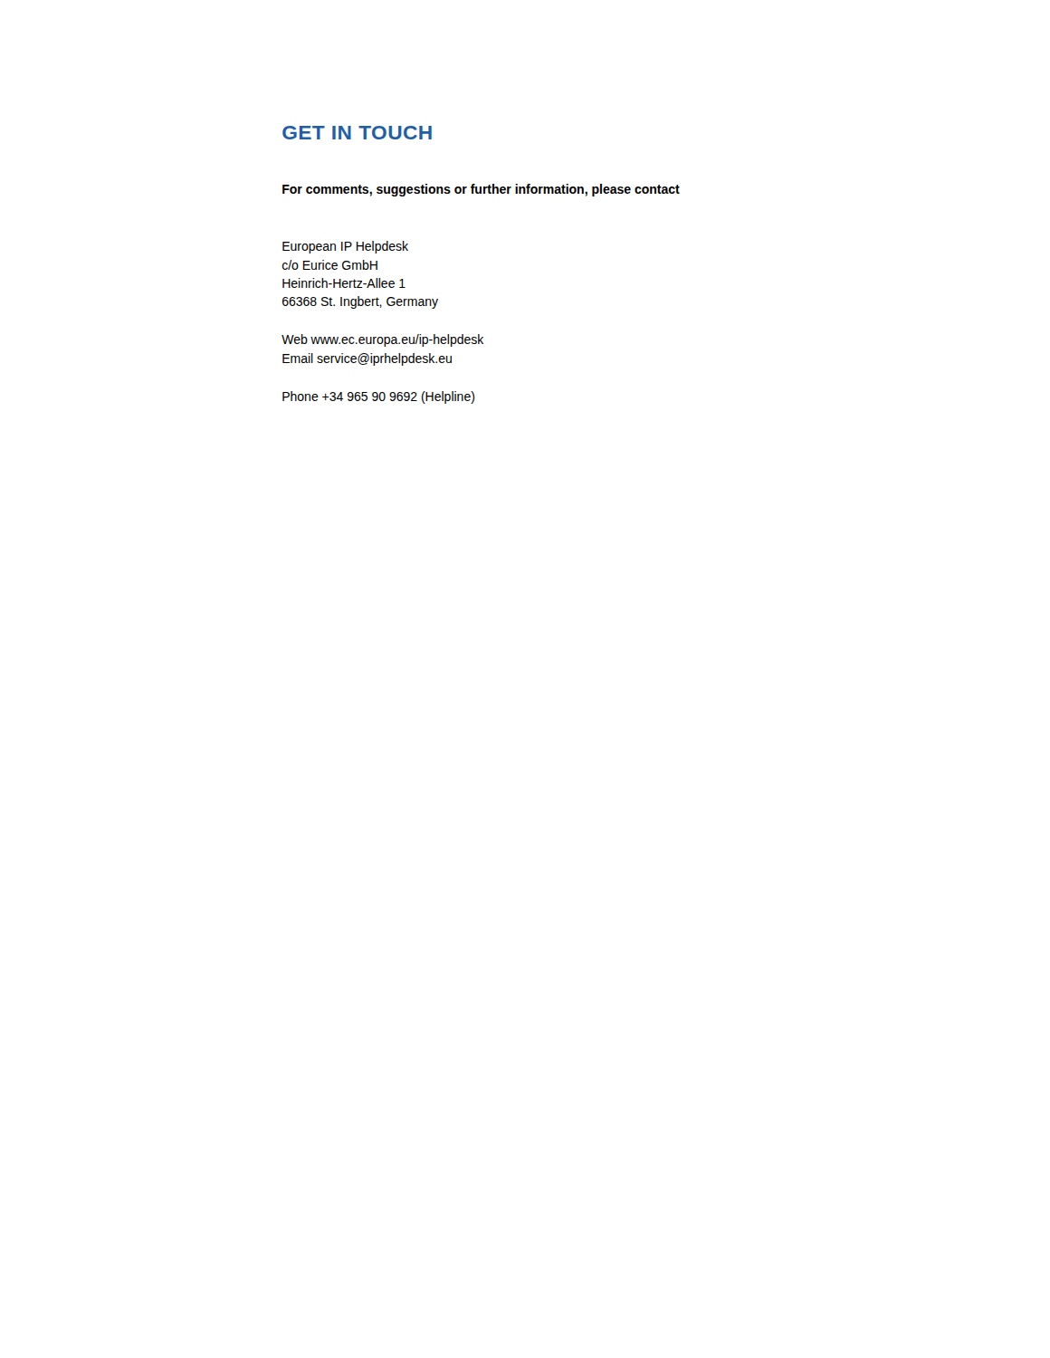GET IN TOUCH
For comments, suggestions or further information, please contact
European IP Helpdesk
c/o Eurice GmbH
Heinrich-Hertz-Allee 1
66368 St. Ingbert, Germany
Web www.ec.europa.eu/ip-helpdesk
Email service@iprhelpdesk.eu
Phone +34 965 90 9692 (Helpline)